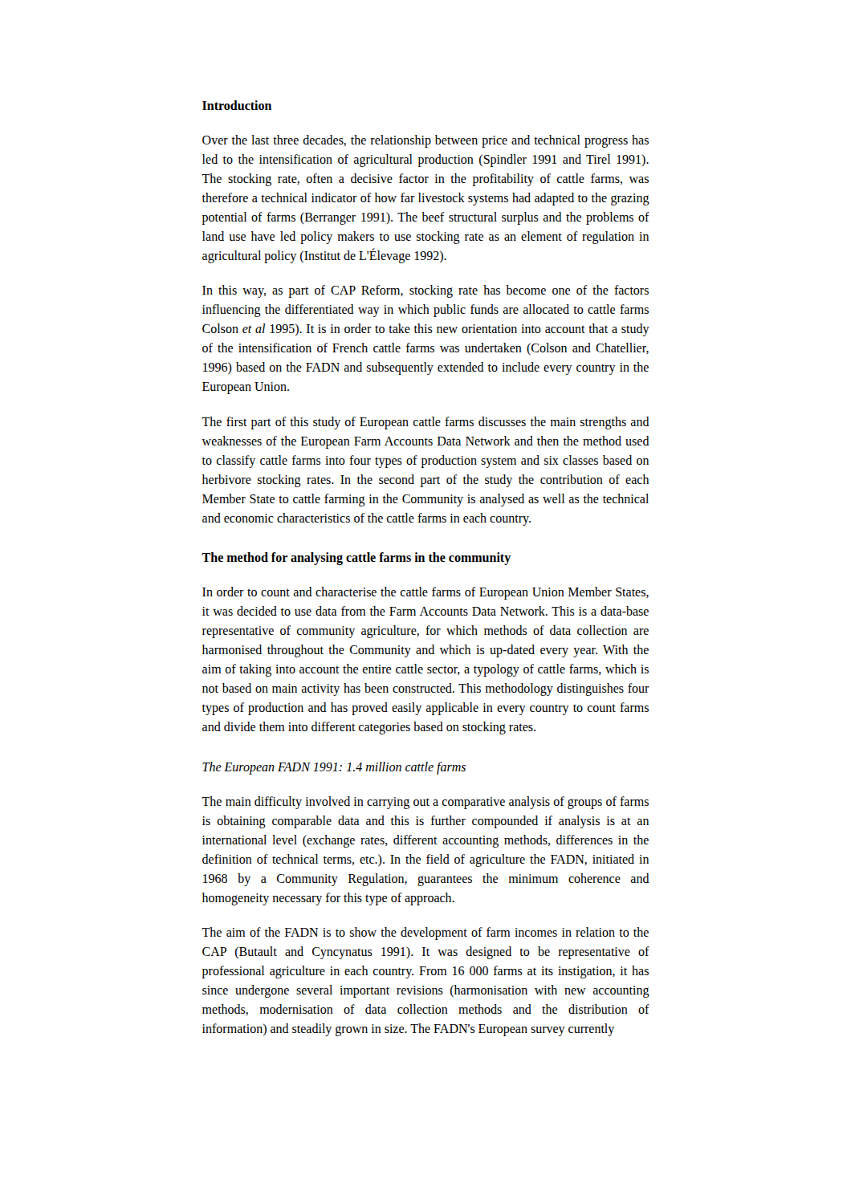Introduction
Over the last three decades, the relationship between price and technical progress has led to the intensification of agricultural production (Spindler 1991 and Tirel 1991). The stocking rate, often a decisive factor in the profitability of cattle farms, was therefore a technical indicator of how far livestock systems had adapted to the grazing potential of farms (Berranger 1991). The beef structural surplus and the problems of land use have led policy makers to use stocking rate as an element of regulation in agricultural policy (Institut de L'Élevage 1992).
In this way, as part of CAP Reform, stocking rate has become one of the factors influencing the differentiated way in which public funds are allocated to cattle farms Colson et al 1995). It is in order to take this new orientation into account that a study of the intensification of French cattle farms was undertaken (Colson and Chatellier, 1996) based on the FADN and subsequently extended to include every country in the European Union.
The first part of this study of European cattle farms discusses the main strengths and weaknesses of the European Farm Accounts Data Network and then the method used to classify cattle farms into four types of production system and six classes based on herbivore stocking rates. In the second part of the study the contribution of each Member State to cattle farming in the Community is analysed as well as the technical and economic characteristics of the cattle farms in each country.
The method for analysing cattle farms in the community
In order to count and characterise the cattle farms of European Union Member States, it was decided to use data from the Farm Accounts Data Network. This is a data-base representative of community agriculture, for which methods of data collection are harmonised throughout the Community and which is up-dated every year. With the aim of taking into account the entire cattle sector, a typology of cattle farms, which is not based on main activity has been constructed. This methodology distinguishes four types of production and has proved easily applicable in every country to count farms and divide them into different categories based on stocking rates.
The European FADN 1991: 1.4 million cattle farms
The main difficulty involved in carrying out a comparative analysis of groups of farms is obtaining comparable data and this is further compounded if analysis is at an international level (exchange rates, different accounting methods, differences in the definition of technical terms, etc.). In the field of agriculture the FADN, initiated in 1968 by a Community Regulation, guarantees the minimum coherence and homogeneity necessary for this type of approach.
The aim of the FADN is to show the development of farm incomes in relation to the CAP (Butault and Cyncynatus 1991). It was designed to be representative of professional agriculture in each country. From 16 000 farms at its instigation, it has since undergone several important revisions (harmonisation with new accounting methods, modernisation of data collection methods and the distribution of information) and steadily grown in size. The FADN's European survey currently